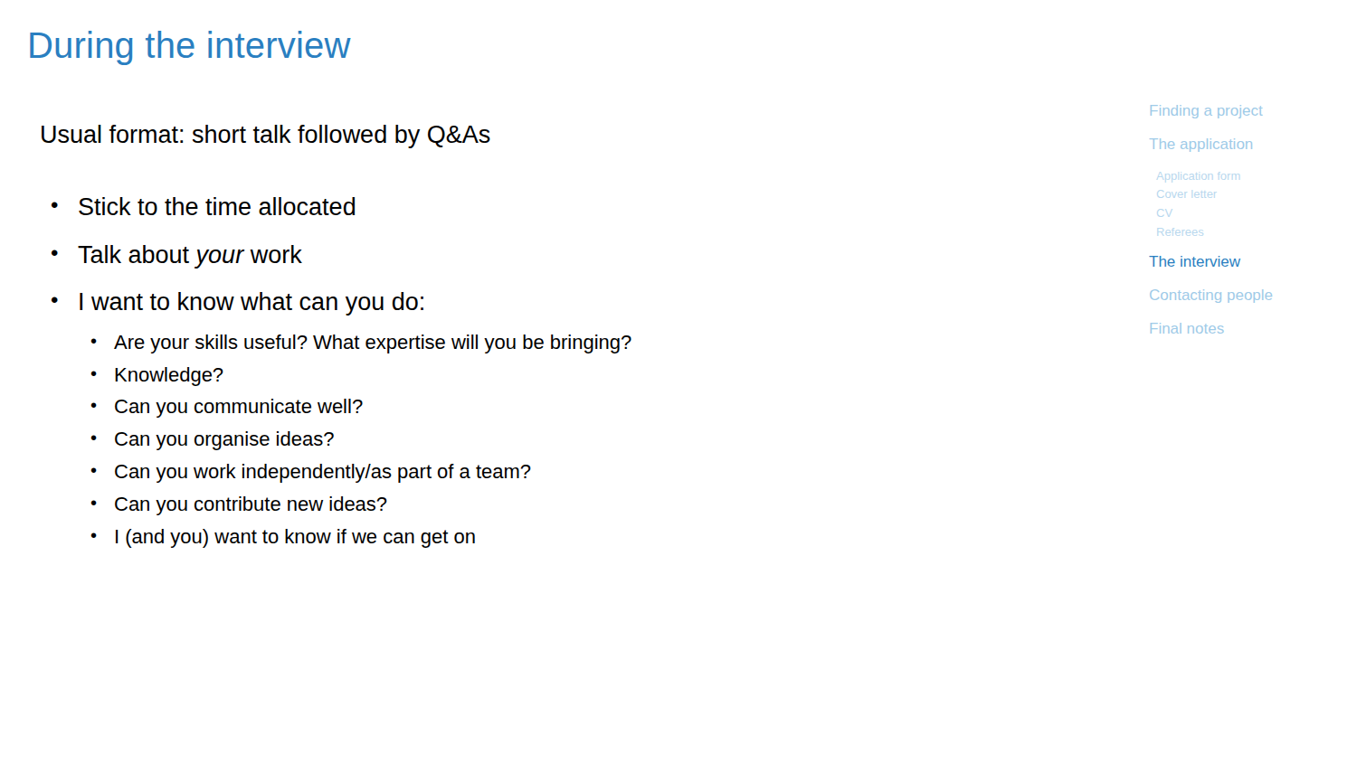During the interview
Finding a project
The application
Application form
Cover letter
CV
Referees
The interview
Contacting people
Final notes
Usual format: short talk followed by Q&As
Stick to the time allocated
Talk about your work
I want to know what can you do:
Are your skills useful? What expertise will you be bringing?
Knowledge?
Can you communicate well?
Can you organise ideas?
Can you work independently/as part of a team?
Can you contribute new ideas?
I (and you) want to know if we can get on